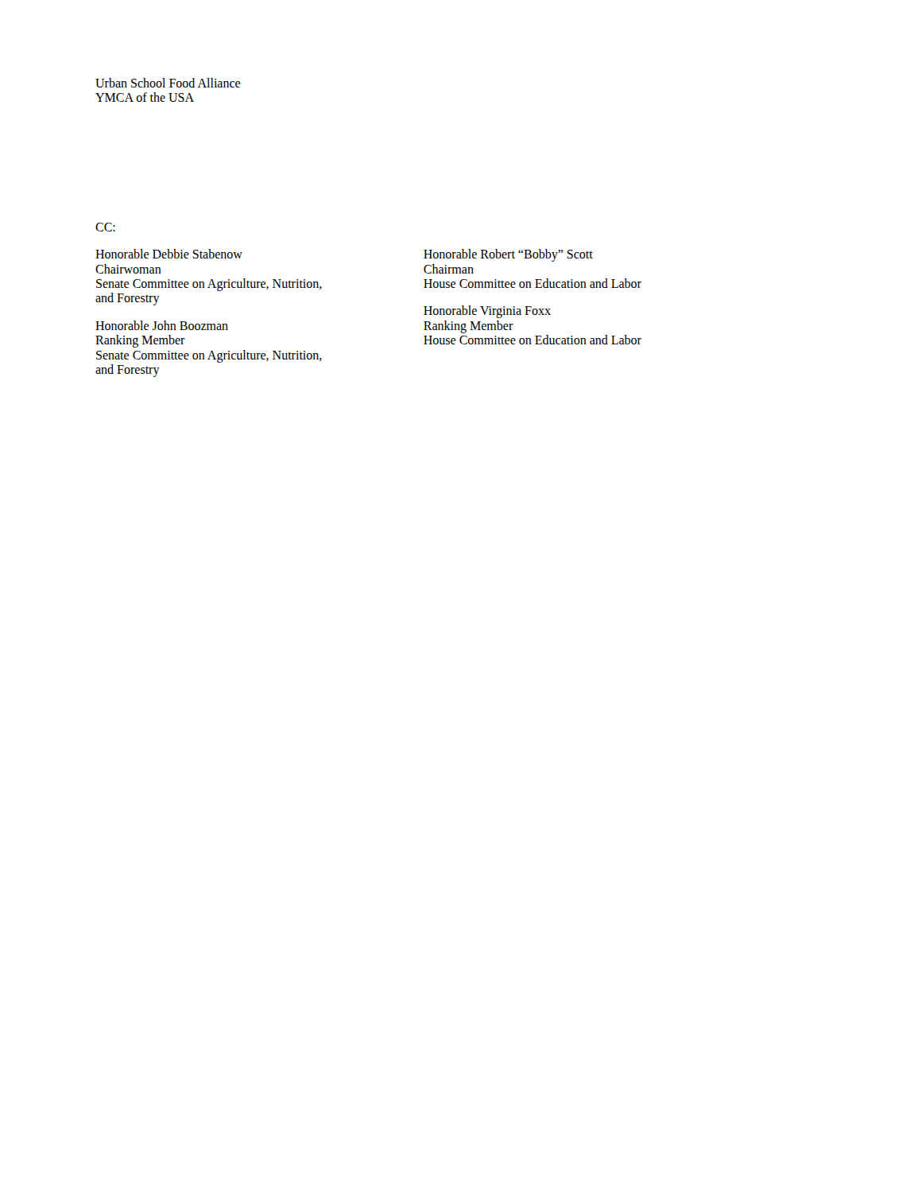Urban School Food Alliance
YMCA of the USA
CC:
Honorable Debbie Stabenow
Chairwoman
Senate Committee on Agriculture, Nutrition, and Forestry
Honorable John Boozman
Ranking Member
Senate Committee on Agriculture, Nutrition, and Forestry
Honorable Robert “Bobby” Scott
Chairman
House Committee on Education and Labor
Honorable Virginia Foxx
Ranking Member
House Committee on Education and Labor